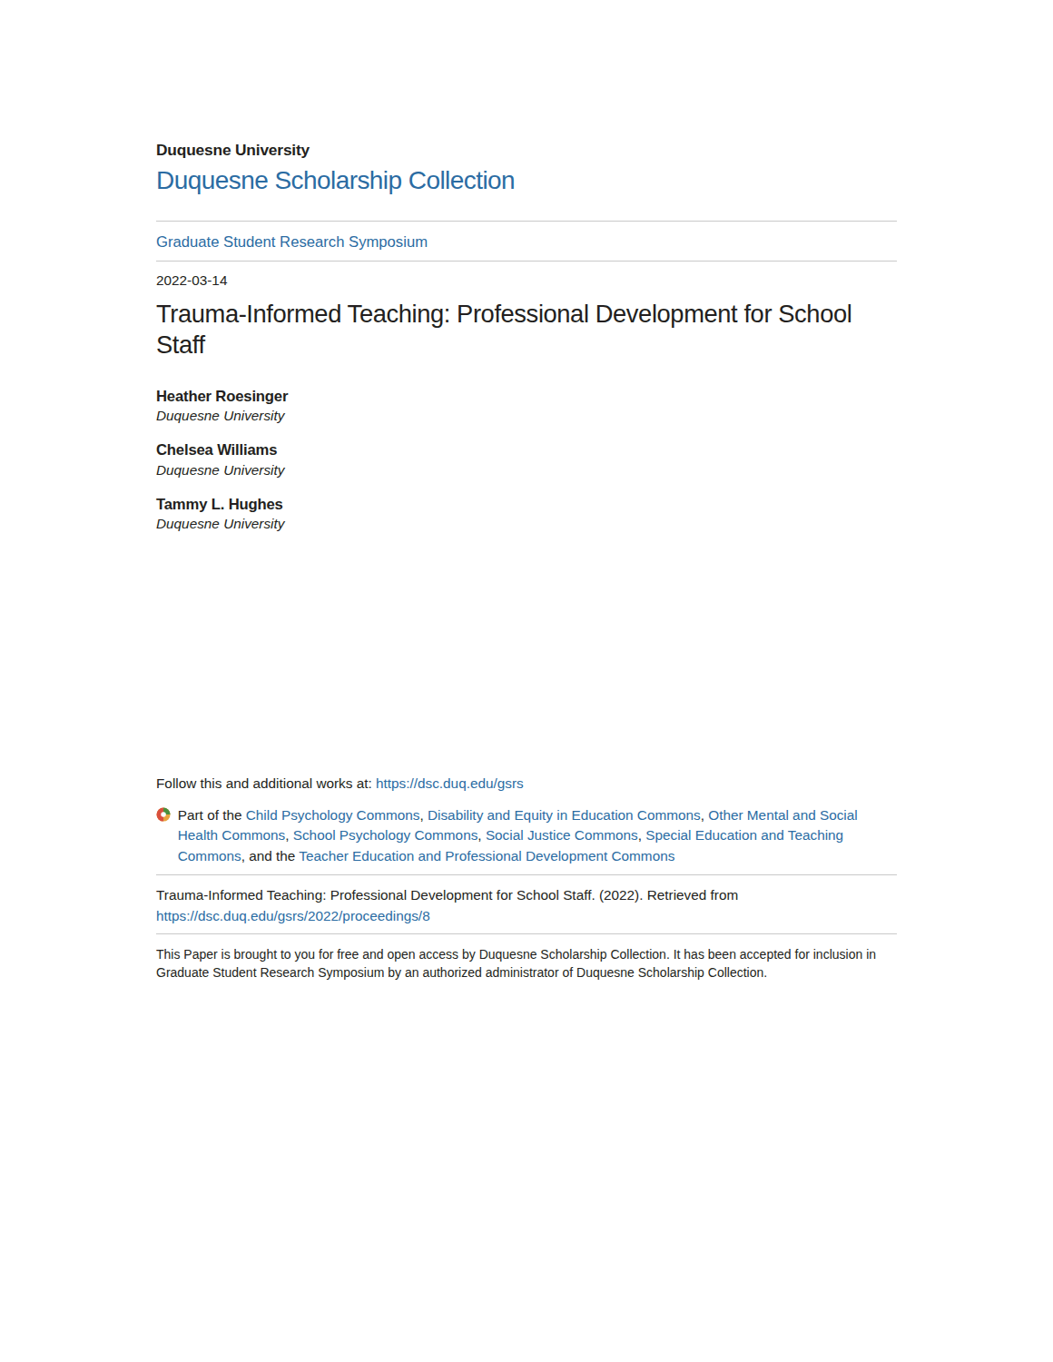Duquesne University
Duquesne Scholarship Collection
Graduate Student Research Symposium
2022-03-14
Trauma-Informed Teaching: Professional Development for School Staff
Heather Roesinger Duquesne University
Chelsea Williams Duquesne University
Tammy L. Hughes Duquesne University
Follow this and additional works at: https://dsc.duq.edu/gsrs
Part of the Child Psychology Commons, Disability and Equity in Education Commons, Other Mental and Social Health Commons, School Psychology Commons, Social Justice Commons, Special Education and Teaching Commons, and the Teacher Education and Professional Development Commons
Trauma-Informed Teaching: Professional Development for School Staff. (2022). Retrieved from https://dsc.duq.edu/gsrs/2022/proceedings/8
This Paper is brought to you for free and open access by Duquesne Scholarship Collection. It has been accepted for inclusion in Graduate Student Research Symposium by an authorized administrator of Duquesne Scholarship Collection.